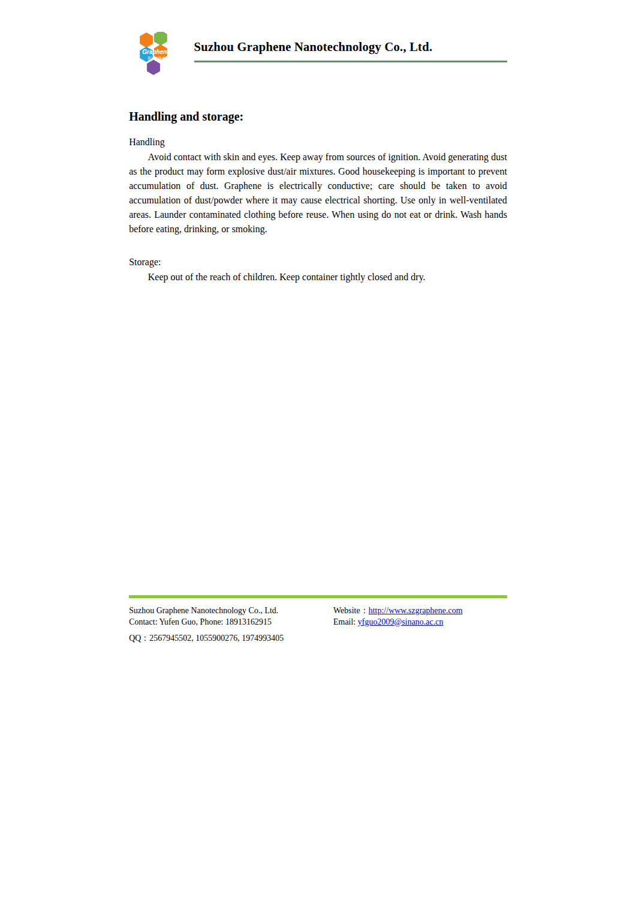Graphene 苏州格瑞丰
Suzhou Graphene Nanotechnology Co., Ltd.
Handling and storage:
Handling
Avoid contact with skin and eyes. Keep away from sources of ignition. Avoid generating dust as the product may form explosive dust/air mixtures. Good housekeeping is important to prevent accumulation of dust. Graphene is electrically conductive; care should be taken to avoid accumulation of dust/powder where it may cause electrical shorting. Use only in well-ventilated areas. Launder contaminated clothing before reuse. When using do not eat or drink. Wash hands before eating, drinking, or smoking.
Storage:
Keep out of the reach of children. Keep container tightly closed and dry.
Suzhou Graphene Nanotechnology Co., Ltd.
Website：http://www.szgraphene.com
Contact: Yufen Guo, Phone: 18913162915
Email: yfguo2009@sinano.ac.cn
QQ：2567945502, 1055900276, 1974993405